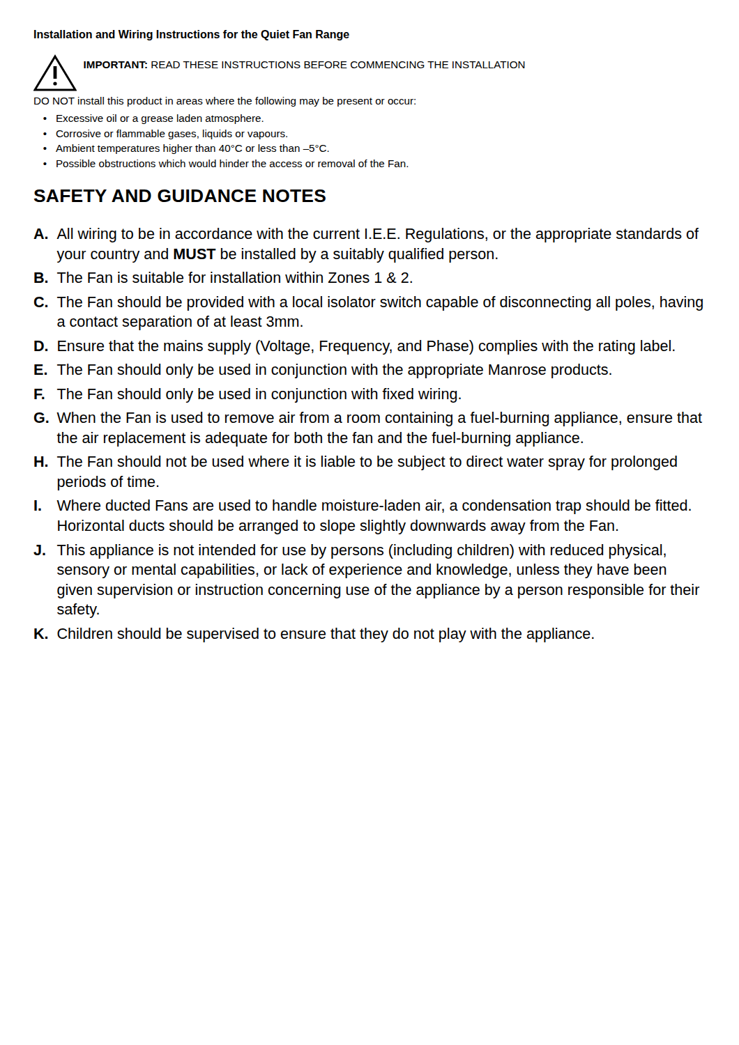Installation and Wiring Instructions for the Quiet Fan Range
IMPORTANT: READ THESE INSTRUCTIONS BEFORE COMMENCING THE INSTALLATION
DO NOT install this product in areas where the following may be present or occur:
Excessive oil or a grease laden atmosphere.
Corrosive or flammable gases, liquids or vapours.
Ambient temperatures higher than 40°C or less than –5°C.
Possible obstructions which would hinder the access or removal of the Fan.
SAFETY AND GUIDANCE NOTES
A. All wiring to be in accordance with the current I.E.E. Regulations, or the appropriate standards of your country and MUST be installed by a suitably qualified person.
B. The Fan is suitable for installation within Zones 1 & 2.
C. The Fan should be provided with a local isolator switch capable of disconnecting all poles, having a contact separation of at least 3mm.
D. Ensure that the mains supply (Voltage, Frequency, and Phase) complies with the rating label.
E. The Fan should only be used in conjunction with the appropriate Manrose products.
F. The Fan should only be used in conjunction with fixed wiring.
G. When the Fan is used to remove air from a room containing a fuel-burning appliance, ensure that the air replacement is adequate for both the fan and the fuel-burning appliance.
H. The Fan should not be used where it is liable to be subject to direct water spray for prolonged periods of time.
I. Where ducted Fans are used to handle moisture-laden air, a condensation trap should be fitted. Horizontal ducts should be arranged to slope slightly downwards away from the Fan.
J. This appliance is not intended for use by persons (including children) with reduced physical, sensory or mental capabilities, or lack of experience and knowledge, unless they have been given supervision or instruction concerning use of the appliance by a person responsible for their safety.
K. Children should be supervised to ensure that they do not play with the appliance.